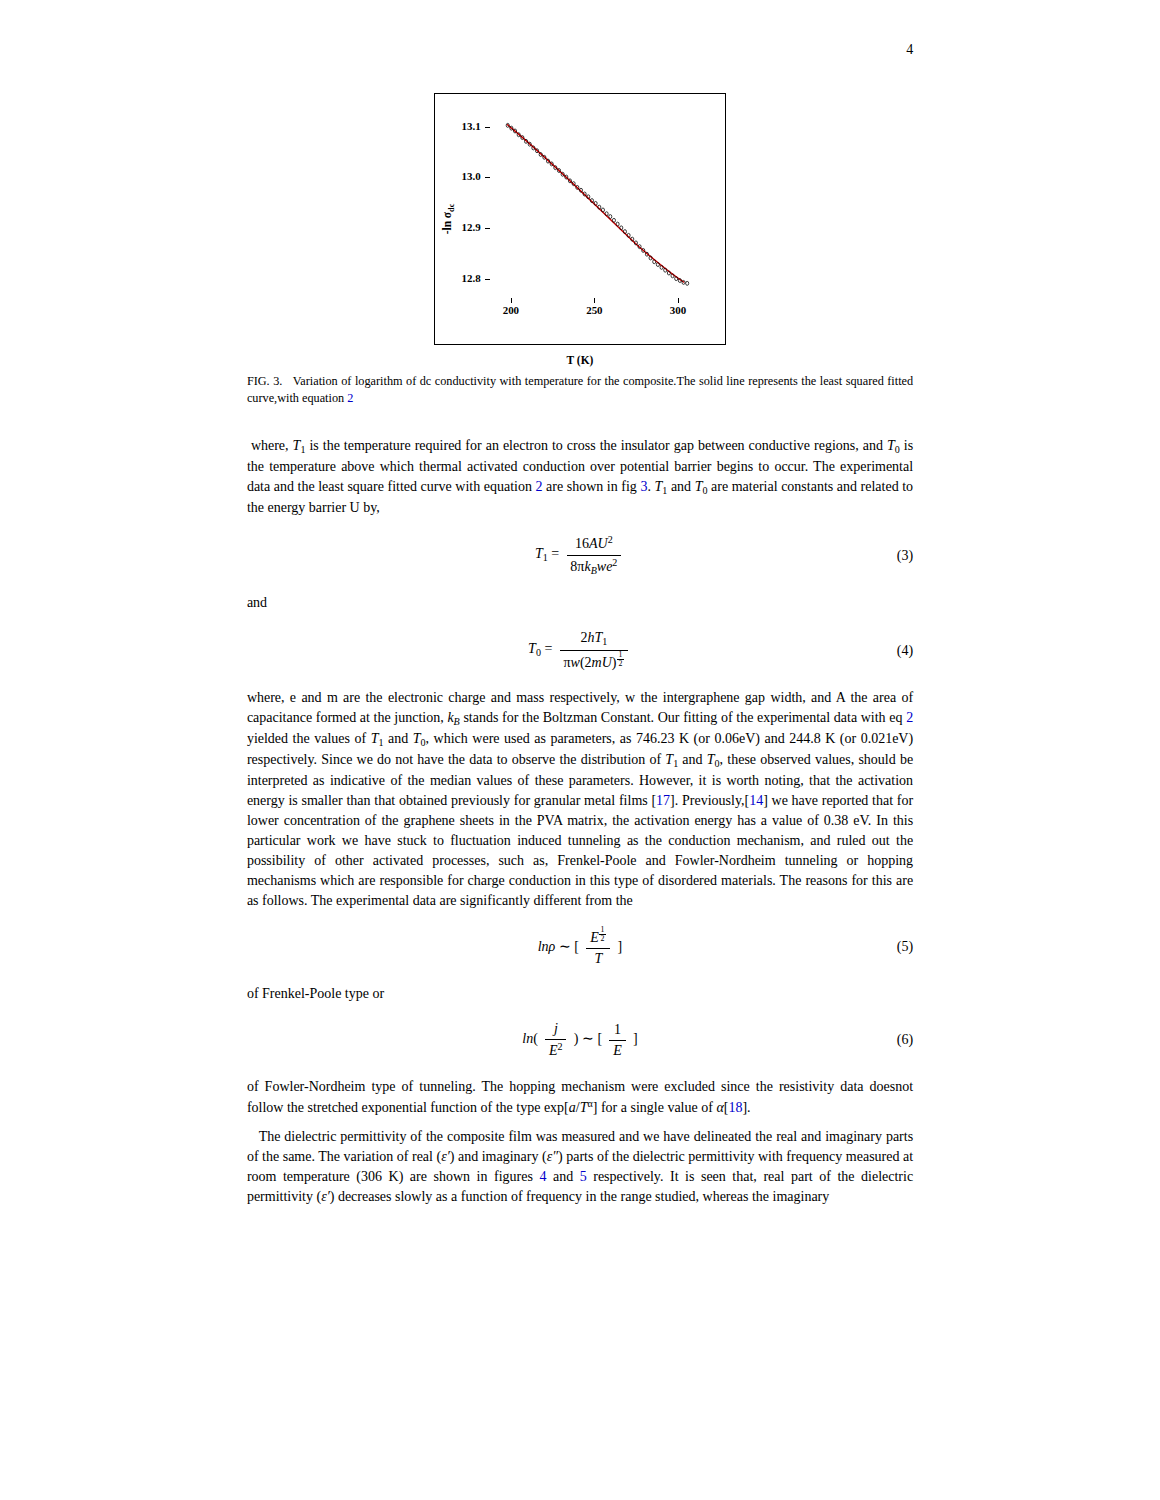4
13.1
13.0
12.9
12.8
200
250
300
-ln σdc
T (K)
FIG. 3. Variation of logarithm of dc conductivity with temperature for the composite.The solid line represents the least squared fitted curve,with equation 2
where, T 1 is the temperature required for an electron to cross the insulator gap between conductive regions, and T 0 is the temperature above which thermal activated conduction over potential barrier begins to occur. The experimental data and the least square fitted curve with equation 2 are shown in fig 3. T 1 and T 0 are material constants and related to the energy barrier U by,
T 1 = 16AU 2 8πkBwe 2 (3)
and
T 0 = 2hT 1 πw(2mU)12 (4)
where, e and m are the electronic charge and mass respectively, w the intergraphene gap width, and A the area of capacitance formed at the junction, kB stands for the Boltzman Constant. Our fitting of the experimental data with eq 2 yielded the values of T 1 and T 0, which were used as parameters, as 746.23 K (or 0.06eV) and 244.8 K (or 0.021eV) respectively. Since we do not have the data to observe the distribution of T 1 and T 0, these observed values, should be interpreted as indicative of the median values of these parameters. However, it is worth noting, that the activation energy is smaller than that obtained previously for granular metal films [17]. Previously,[14] we have reported that for lower concentration of the graphene sheets in the PVA matrix, the activation energy has a value of 0.38 eV. In this particular work we have stuck to fluctuation induced tunneling as the conduction mechanism, and ruled out the possibility of other activated processes, such as, Frenkel-Poole and Fowler-Nordheim tunneling or hopping mechanisms which are responsible for charge conduction in this type of disordered materials. The reasons for this are as follows. The experimental data are significantly different from the
lnρ ∼ [ E 12 T ] (5)
of Frenkel-Poole type or
ln( j E 2 ) ∼ [ 1 E ] (6)
of Fowler-Nordheim type of tunneling. The hopping mechanism were excluded since the resistivity data doesnot follow the stretched exponential function of the type exp[a/Tα] for a single value of α[18].
The dielectric permittivity of the composite film was measured and we have delineated the real and imaginary parts of the same. The variation of real (ε′) and imaginary (ε″) parts of the dielectric permittivity with frequency measured at room temperature (306 K) are shown in figures 4 and 5 respectively. It is seen that, real part of the dielectric permittivity (ε′) decreases slowly as a function of frequency in the range studied, whereas the imaginary